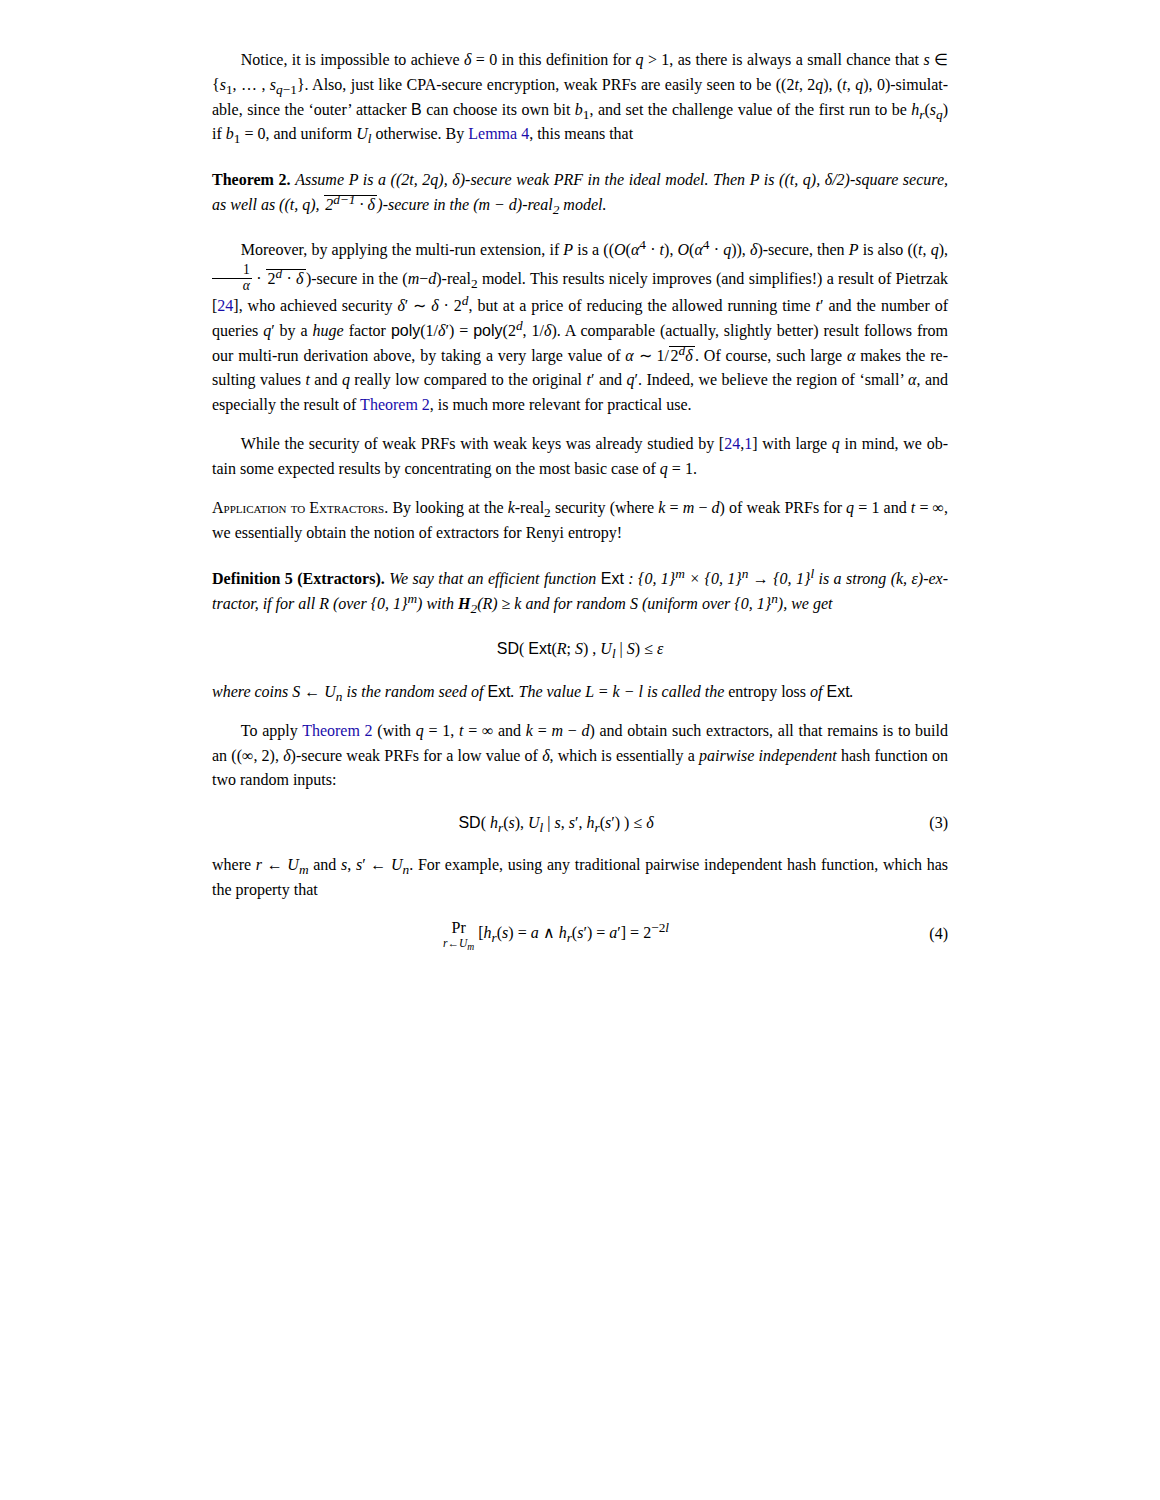Notice, it is impossible to achieve δ = 0 in this definition for q > 1, as there is always a small chance that s ∈ {s1, … , sq−1}. Also, just like CPA-secure encryption, weak PRFs are easily seen to be ((2t, 2q), (t, q), 0)-simulatable, since the ‘outer’ attacker B can choose its own bit b1, and set the challenge value of the first run to be hr(sq) if b1 = 0, and uniform Ul otherwise. By Lemma 4, this means that
Theorem 2. Assume P is a ((2t, 2q), δ)-secure weak PRF in the ideal model. Then P is ((t, q), δ/2)-square secure, as well as ((t, q), 2d−1 · δ)-secure in the (m − d)-real2 model.
Moreover, by applying the multi-run extension, if P is a ((O(α4 · t), O(α4 · q)), δ)-secure, then P is also ((t, q), 1 α · 2d · δ)-secure in the (m−d)-real2 model. This results nicely improves (and simplifies!) a result of Pietrzak [24], who achieved security δ′ ∼ δ · 2d, but at a price of reducing the allowed running time t′ and the number of queries q′ by a huge factor poly(1/δ′) = poly(2d, 1/δ). A comparable (actually, slightly better) result follows from our multi-run derivation above, by taking a very large value of α ∼ 1/2dδ. Of course, such large α makes the resulting values t and q really low compared to the original t′ and q′. Indeed, we believe the region of ‘small’ α, and especially the result of Theorem 2, is much more relevant for practical use.
While the security of weak PRFs with weak keys was already studied by [24,1] with large q in mind, we obtain some expected results by concentrating on the most basic case of q = 1.
Application to Extractors. By looking at the k-real2 security (where k = m − d) of weak PRFs for q = 1 and t = ∞, we essentially obtain the notion of extractors for Renyi entropy!
Definition 5 (Extractors). We say that an efficient function Ext : {0, 1}m × {0, 1}n → {0, 1}l is a strong (k, ε)-extractor, if for all R (over {0, 1}m) with H2(R) ≥ k and for random S (uniform over {0, 1}n), we get
SD( Ext(R; S) , Ul | S) ≤ ε
where coins S ← Un is the random seed of Ext. The value L = k − l is called the entropy loss of Ext.
To apply Theorem 2 (with q = 1, t = ∞ and k = m − d) and obtain such extractors, all that remains is to build an ((∞, 2), δ)-secure weak PRFs for a low value of δ, which is essentially a pairwise independent hash function on two random inputs:
SD( hr(s), Ul | s, s′, hr(s′) ) ≤ δ (3)
where r ← Um and s, s′ ← Un. For example, using any traditional pairwise independent hash function, which has the property that
Pr r←Um [hr(s) = a ∧ hr(s′) = a′] = 2−2l (4)